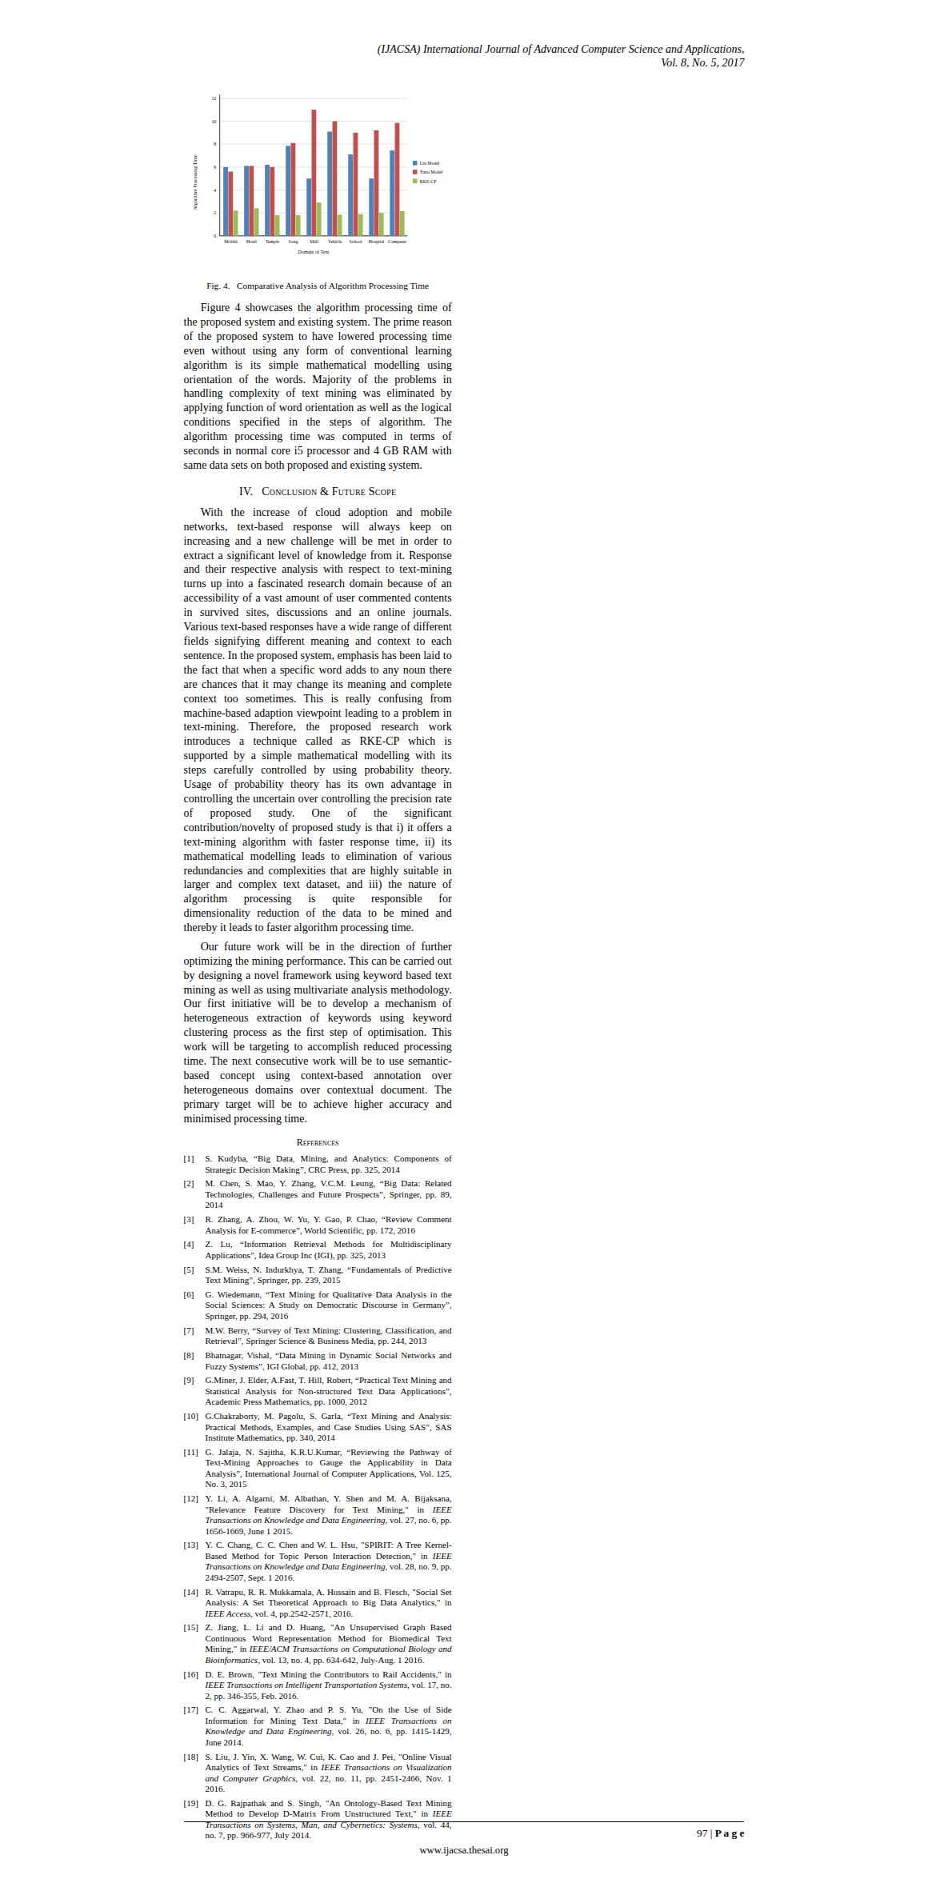(IJACSA) International Journal of Advanced Computer Science and Applications,
Vol. 8, No. 5, 2017
0 2 4 6 8 10 12 Algorithm Processing Time Mobile Hotel Temple Song Mall Vehicle School Hospital Computer Domain of Text Lin Model Yano Model RKE-CP
Fig. 4. Comparative Analysis of Algorithm Processing Time
Figure 4 showcases the algorithm processing time of the proposed system and existing system. The prime reason of the proposed system to have lowered processing time even without using any form of conventional learning algorithm is its simple mathematical modelling using orientation of the words. Majority of the problems in handling complexity of text mining was eliminated by applying function of word orientation as well as the logical conditions specified in the steps of algorithm. The algorithm processing time was computed in terms of seconds in normal core i5 processor and 4 GB RAM with same data sets on both proposed and existing system.
IV. Conclusion & Future Scope
With the increase of cloud adoption and mobile networks, text-based response will always keep on increasing and a new challenge will be met in order to extract a significant level of knowledge from it. Response and their respective analysis with respect to text-mining turns up into a fascinated research domain because of an accessibility of a vast amount of user commented contents in survived sites, discussions and an online journals. Various text-based responses have a wide range of different fields signifying different meaning and context to each sentence. In the proposed system, emphasis has been laid to the fact that when a specific word adds to any noun there are chances that it may change its meaning and complete context too sometimes. This is really confusing from machine-based adaption viewpoint leading to a problem in text-mining. Therefore, the proposed research work introduces a technique called as RKE-CP which is supported by a simple mathematical modelling with its steps carefully controlled by using probability theory. Usage of probability theory has its own advantage in controlling the uncertain over controlling the precision rate of proposed study. One of the significant contribution/novelty of proposed study is that i) it offers a text-mining algorithm with faster response time, ii) its mathematical modelling leads to elimination of various redundancies and complexities that are highly suitable in larger and complex text dataset, and iii) the nature of algorithm processing is quite responsible for dimensionality reduction of the data to be mined and thereby it leads to faster algorithm processing time.
Our future work will be in the direction of further optimizing the mining performance. This can be carried out by designing a novel framework using keyword based text mining as well as using multivariate analysis methodology. Our first initiative will be to develop a mechanism of heterogeneous extraction of keywords using keyword clustering process as the first step of optimisation. This work will be targeting to accomplish reduced processing time. The next consecutive work will be to use semantic-based concept using context-based annotation over heterogeneous domains over contextual document. The primary target will be to achieve higher accuracy and minimised processing time.
References
[1] S. Kudyba, “Big Data, Mining, and Analytics: Components of Strategic Decision Making”, CRC Press, pp. 325, 2014
[2] M. Chen, S. Mao, Y. Zhang, V.C.M. Leung, “Big Data: Related Technologies, Challenges and Future Prospects”, Springer, pp. 89, 2014
[3] R. Zhang, A. Zhou, W. Yu, Y. Gao, P. Chao, “Review Comment Analysis for E-commerce”, World Scientific, pp. 172, 2016
[4] Z. Lu, “Information Retrieval Methods for Multidisciplinary Applications”, Idea Group Inc (IGI), pp. 325, 2013
[5] S.M. Weiss, N. Indurkhya, T. Zhang, “Fundamentals of Predictive Text Mining”, Springer, pp. 239, 2015
[6] G. Wiedemann, “Text Mining for Qualitative Data Analysis in the Social Sciences: A Study on Democratic Discourse in Germany”, Springer, pp. 294, 2016
[7] M.W. Berry, “Survey of Text Mining: Clustering, Classification, and Retrieval”, Springer Science & Business Media, pp. 244, 2013
[8] Bhatnagar, Vishal, “Data Mining in Dynamic Social Networks and Fuzzy Systems”, IGI Global, pp. 412, 2013
[9] G.Miner, J. Elder, A.Fast, T. Hill, Robert, “Practical Text Mining and Statistical Analysis for Non-structured Text Data Applications”, Academic Press Mathematics, pp. 1000, 2012
[10] G.Chakraborty, M. Pagolu, S. Garla, “Text Mining and Analysis: Practical Methods, Examples, and Case Studies Using SAS”, SAS Institute Mathematics, pp. 340, 2014
[11] G. Jalaja, N. Sajitha, K.R.U.Kumar, “Reviewing the Pathway of Text-Mining Approaches to Gauge the Applicability in Data Analysis”, International Journal of Computer Applications, Vol. 125, No. 3, 2015
[12] Y. Li, A. Algarni, M. Albathan, Y. Shen and M. A. Bijaksana, "Relevance Feature Discovery for Text Mining," in IEEE Transactions on Knowledge and Data Engineering, vol. 27, no. 6, pp. 1656-1669, June 1 2015.
[13] Y. C. Chang, C. C. Chen and W. L. Hsu, "SPIRIT: A Tree Kernel-Based Method for Topic Person Interaction Detection," in IEEE Transactions on Knowledge and Data Engineering, vol. 28, no. 9, pp. 2494-2507, Sept. 1 2016.
[14] R. Vatrapu, R. R. Mukkamala, A. Hussain and B. Flesch, "Social Set Analysis: A Set Theoretical Approach to Big Data Analytics," in IEEE Access, vol. 4, pp.2542-2571, 2016.
[15] Z. Jiang, L. Li and D. Huang, "An Unsupervised Graph Based Continuous Word Representation Method for Biomedical Text Mining," in IEEE/ACM Transactions on Computational Biology and Bioinformatics, vol. 13, no. 4, pp. 634-642, July-Aug. 1 2016.
[16] D. E. Brown, "Text Mining the Contributors to Rail Accidents," in IEEE Transactions on Intelligent Transportation Systems, vol. 17, no. 2, pp. 346-355, Feb. 2016.
[17] C. C. Aggarwal, Y. Zhao and P. S. Yu, "On the Use of Side Information for Mining Text Data," in IEEE Transactions on Knowledge and Data Engineering, vol. 26, no. 6, pp. 1415-1429, June 2014.
[18] S. Liu, J. Yin, X. Wang, W. Cui, K. Cao and J. Pei, "Online Visual Analytics of Text Streams," in IEEE Transactions on Visualization and Computer Graphics, vol. 22, no. 11, pp. 2451-2466, Nov. 1 2016.
[19] D. G. Rajpathak and S. Singh, "An Ontology-Based Text Mining Method to Develop D-Matrix From Unstructured Text," in IEEE Transactions on Systems, Man, and Cybernetics: Systems, vol. 44, no. 7, pp. 966-977, July 2014.
97 | P a g e
www.ijacsa.thesai.org